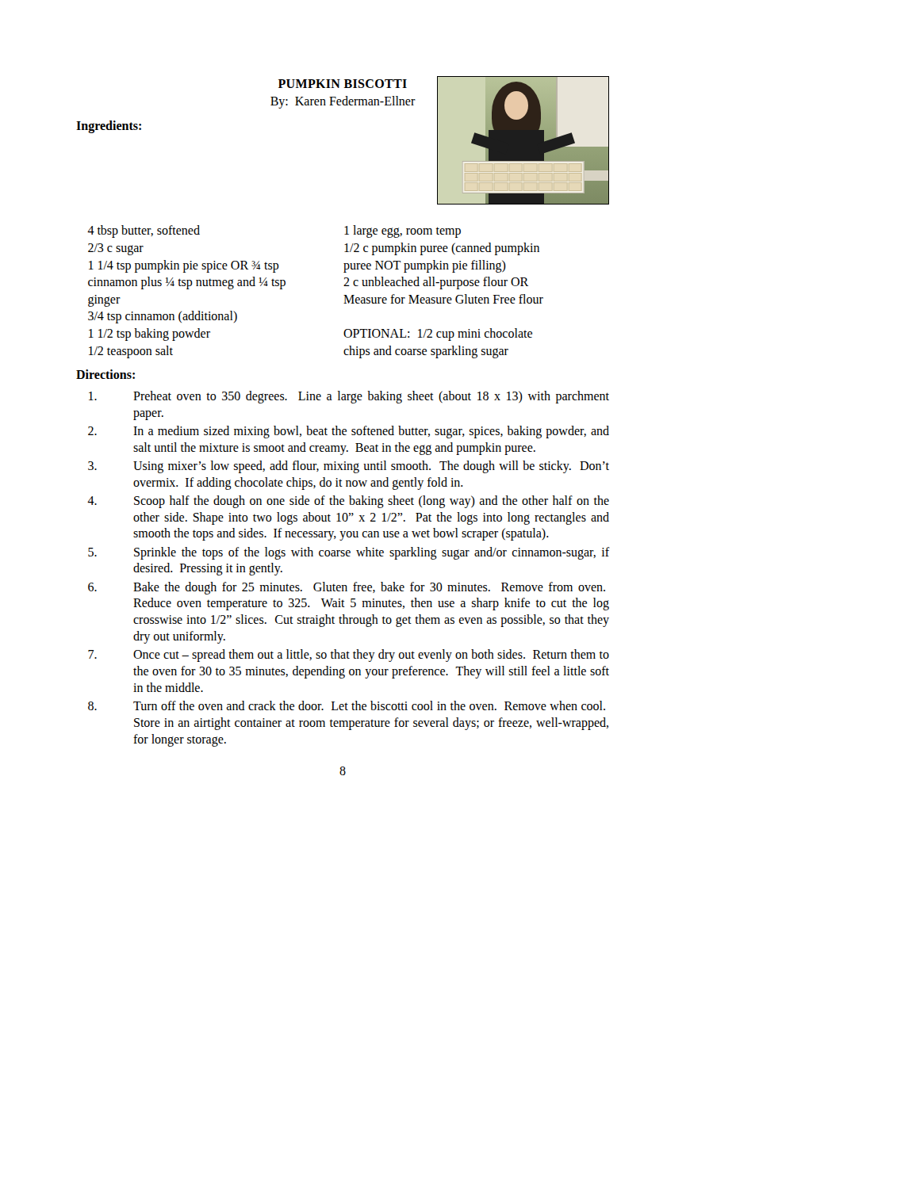PUMPKIN BISCOTTI
By: Karen Federman-Ellner
Ingredients:
| 4 tbsp butter, softened | 1 large egg, room temp |
| 2/3 c sugar | 1/2 c pumpkin puree (canned pumpkin |
| 1 1/4 tsp pumpkin pie spice OR ¾ tsp | puree NOT pumpkin pie filling) |
| cinnamon plus ¼ tsp nutmeg and ¼ tsp | 2 c unbleached all-purpose flour OR |
| ginger | Measure for Measure Gluten Free flour |
| 3/4 tsp cinnamon (additional) | |
| 1 1/2 tsp baking powder | OPTIONAL: 1/2 cup mini chocolate |
| 1/2 teaspoon salt | chips and coarse sparkling sugar |
Directions:
Preheat oven to 350 degrees. Line a large baking sheet (about 18 x 13) with parchment paper.
In a medium sized mixing bowl, beat the softened butter, sugar, spices, baking powder, and salt until the mixture is smoot and creamy. Beat in the egg and pumpkin puree.
Using mixer’s low speed, add flour, mixing until smooth. The dough will be sticky. Don’t overmix. If adding chocolate chips, do it now and gently fold in.
Scoop half the dough on one side of the baking sheet (long way) and the other half on the other side. Shape into two logs about 10” x 2 1/2”. Pat the logs into long rectangles and smooth the tops and sides. If necessary, you can use a wet bowl scraper (spatula).
Sprinkle the tops of the logs with coarse white sparkling sugar and/or cinnamon-sugar, if desired. Pressing it in gently.
Bake the dough for 25 minutes. Gluten free, bake for 30 minutes. Remove from oven. Reduce oven temperature to 325. Wait 5 minutes, then use a sharp knife to cut the log crosswise into 1/2” slices. Cut straight through to get them as even as possible, so that they dry out uniformly.
Once cut – spread them out a little, so that they dry out evenly on both sides. Return them to the oven for 30 to 35 minutes, depending on your preference. They will still feel a little soft in the middle.
Turn off the oven and crack the door. Let the biscotti cool in the oven. Remove when cool. Store in an airtight container at room temperature for several days; or freeze, well-wrapped, for longer storage.
8